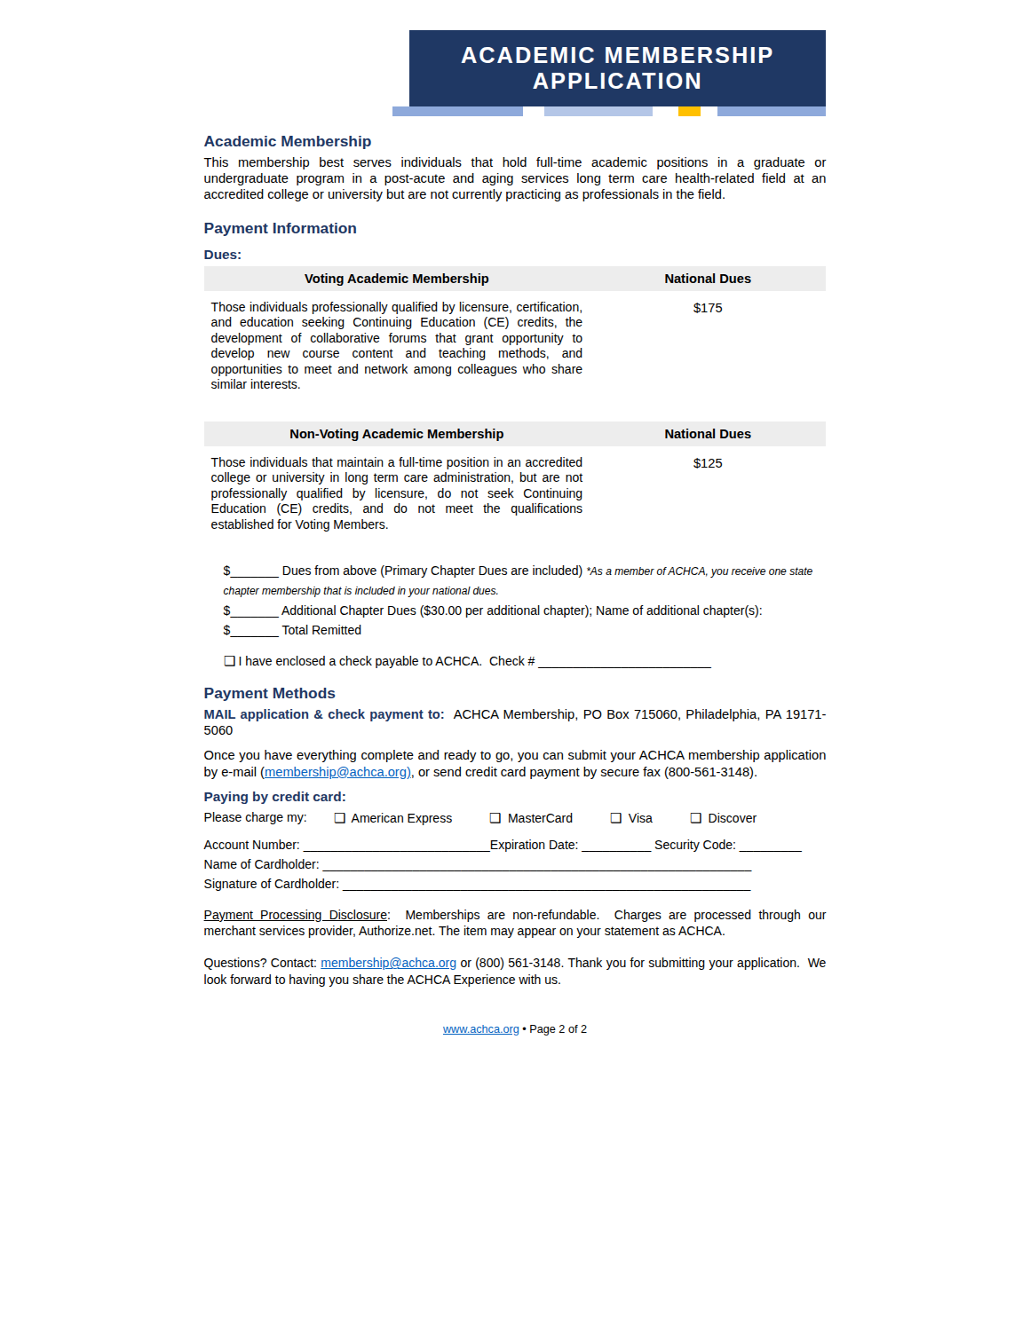ACADEMIC MEMBERSHIP APPLICATION
Academic Membership
This membership best serves individuals that hold full-time academic positions in a graduate or undergraduate program in a post-acute and aging services long term care health-related field at an accredited college or university but are not currently practicing as professionals in the field.
Payment Information
Dues:
| Voting Academic Membership | National Dues |
| --- | --- |
| Those individuals professionally qualified by licensure, certification, and education seeking Continuing Education (CE) credits, the development of collaborative forums that grant opportunity to develop new course content and teaching methods, and opportunities to meet and network among colleagues who share similar interests. | $175 |
| Non-Voting Academic Membership | National Dues |
| --- | --- |
| Those individuals that maintain a full-time position in an accredited college or university in long term care administration, but are not professionally qualified by licensure, do not seek Continuing Education (CE) credits, and do not meet the qualifications established for Voting Members. | $125 |
$_______ Dues from above (Primary Chapter Dues are included) *As a member of ACHCA, you receive one state chapter membership that is included in your national dues.
$_______ Additional Chapter Dues ($30.00 per additional chapter); Name of additional chapter(s):
$_______ Total Remitted
❑ I have enclosed a check payable to ACHCA. Check # _________________________
Payment Methods
MAIL application & check payment to: ACHCA Membership, PO Box 715060, Philadelphia, PA 19171-5060
Once you have everything complete and ready to go, you can submit your ACHCA membership application by e-mail (membership@achca.org), or send credit card payment by secure fax (800-561-3148).
Paying by credit card:
Please charge my: ❑ American Express ❑ MasterCard ❑ Visa ❑ Discover
Account Number: ___________________________Expiration Date: __________ Security Code: _________
Name of Cardholder: ______________________________________________________________
Signature of Cardholder: ___________________________________________________________
Payment Processing Disclosure: Memberships are non-refundable. Charges are processed through our merchant services provider, Authorize.net. The item may appear on your statement as ACHCA.
Questions? Contact: membership@achca.org or (800) 561-3148. Thank you for submitting your application. We look forward to having you share the ACHCA Experience with us.
www.achca.org • Page 2 of 2